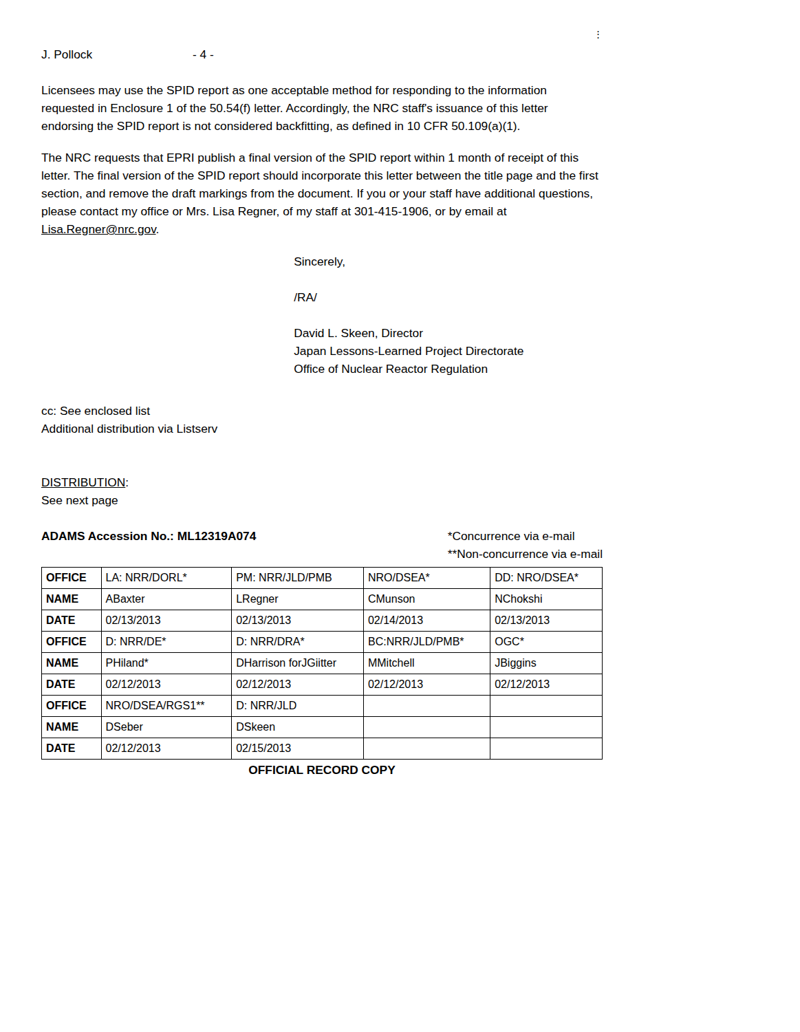⋮
J. Pollock - 4 -
Licensees may use the SPID report as one acceptable method for responding to the information requested in Enclosure 1 of the 50.54(f) letter. Accordingly, the NRC staff's issuance of this letter endorsing the SPID report is not considered backfitting, as defined in 10 CFR 50.109(a)(1).
The NRC requests that EPRI publish a final version of the SPID report within 1 month of receipt of this letter. The final version of the SPID report should incorporate this letter between the title page and the first section, and remove the draft markings from the document. If you or your staff have additional questions, please contact my office or Mrs. Lisa Regner, of my staff at 301-415-1906, or by email at Lisa.Regner@nrc.gov.
Sincerely,
/RA/
David L. Skeen, Director
Japan Lessons-Learned Project Directorate
Office of Nuclear Reactor Regulation
cc: See enclosed list
Additional distribution via Listserv
DISTRIBUTION:
See next page
ADAMS Accession No.: ML12319A074
*Concurrence via e-mail
**Non-concurrence via e-mail
| OFFICE | LA: NRR/DORL* | PM: NRR/JLD/PMB | NRO/DSEA* | DD: NRO/DSEA* |
| NAME | ABaxter | LRegner | CMunson | NChokshi |
| DATE | 02/13/2013 | 02/13/2013 | 02/14/2013 | 02/13/2013 |
| OFFICE | D: NRR/DE* | D: NRR/DRA* | BC:NRR/JLD/PMB* | OGC* |
| NAME | PHiland* | DHarrison forJGiitter | MMitchell | JBiggins |
| DATE | 02/12/2013 | 02/12/2013 | 02/12/2013 | 02/12/2013 |
| OFFICE | NRO/DSEA/RGS1** | D: NRR/JLD | | |
| NAME | DSeber | DSkeen | | |
| DATE | 02/12/2013 | 02/15/2013 | | |
OFFICIAL RECORD COPY